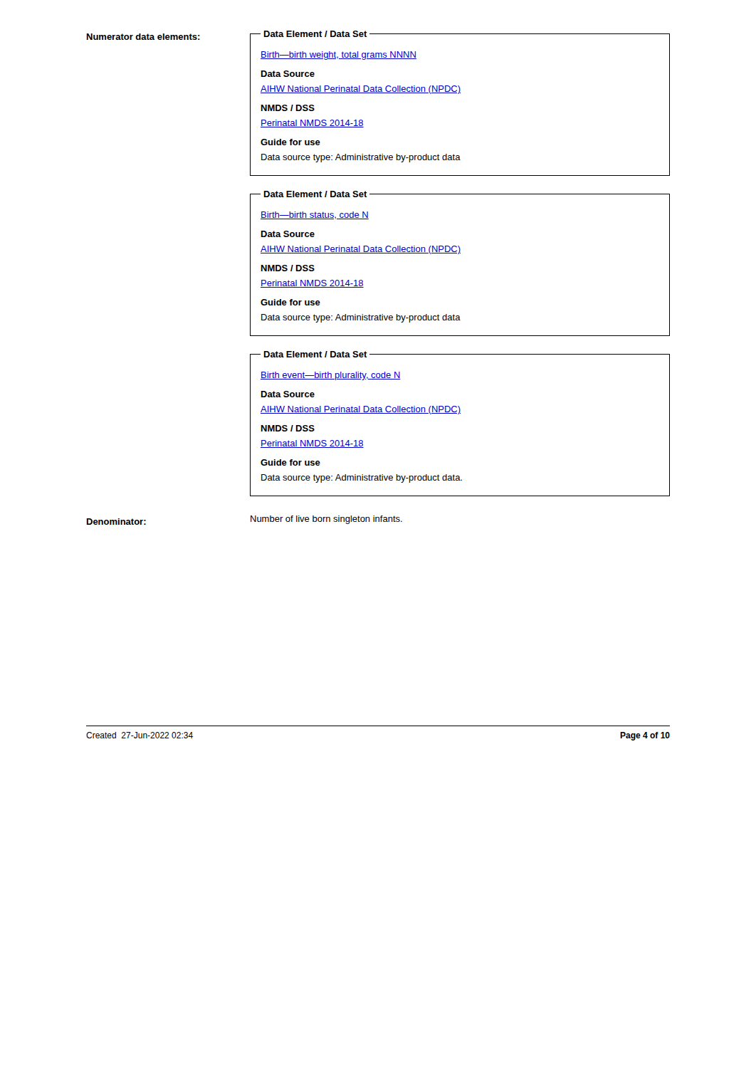Numerator data elements:
Data Element / Data Set
Birth—birth weight, total grams NNNN
Data Source
AIHW National Perinatal Data Collection (NPDC)
NMDS / DSS
Perinatal NMDS 2014-18
Guide for use
Data source type: Administrative by-product data
Data Element / Data Set
Birth—birth status, code N
Data Source
AIHW National Perinatal Data Collection (NPDC)
NMDS / DSS
Perinatal NMDS 2014-18
Guide for use
Data source type: Administrative by-product data
Data Element / Data Set
Birth event—birth plurality, code N
Data Source
AIHW National Perinatal Data Collection (NPDC)
NMDS / DSS
Perinatal NMDS 2014-18
Guide for use
Data source type: Administrative by-product data.
Denominator:
Number of live born singleton infants.
Created 27-Jun-2022 02:34
Page 4 of 10